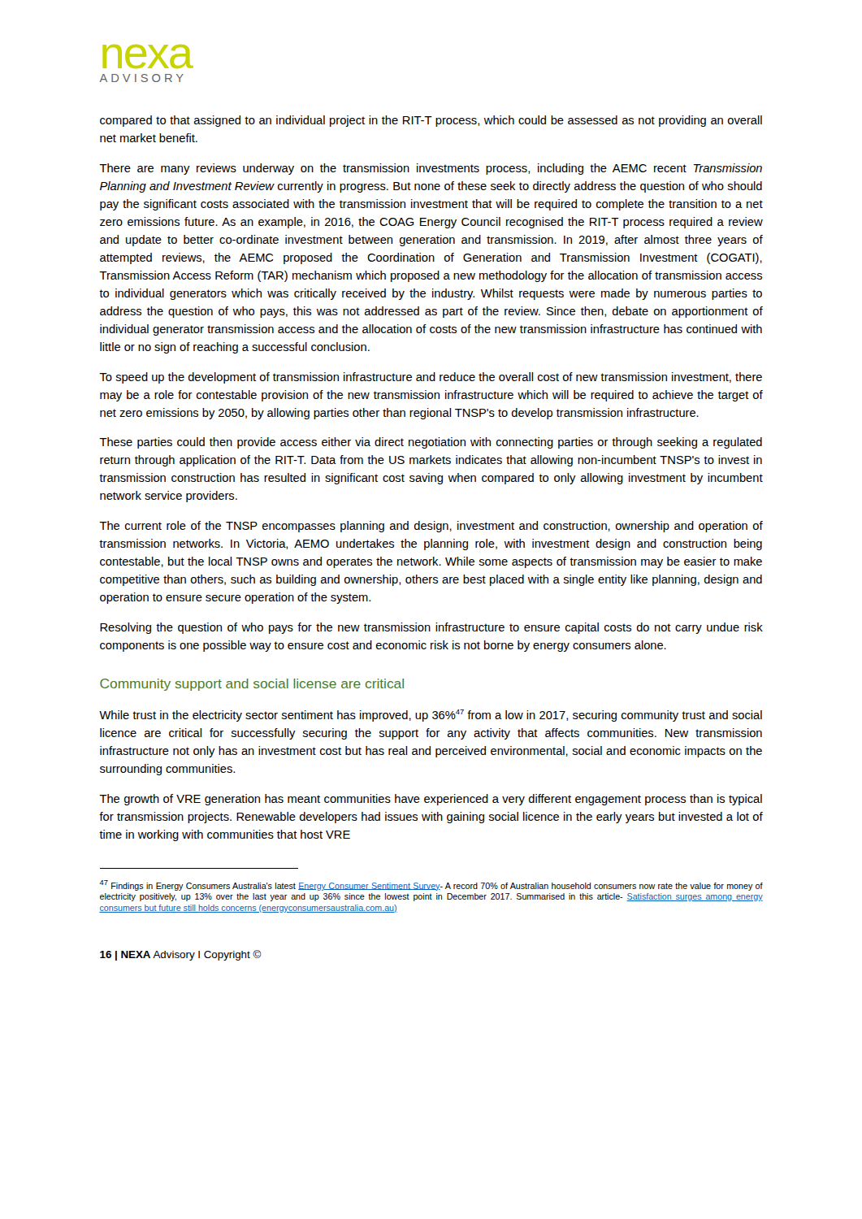nexa
ADVISORY
compared to that assigned to an individual project in the RIT-T process, which could be assessed as not providing an overall net market benefit.
There are many reviews underway on the transmission investments process, including the AEMC recent Transmission Planning and Investment Review currently in progress. But none of these seek to directly address the question of who should pay the significant costs associated with the transmission investment that will be required to complete the transition to a net zero emissions future. As an example, in 2016, the COAG Energy Council recognised the RIT-T process required a review and update to better co-ordinate investment between generation and transmission. In 2019, after almost three years of attempted reviews, the AEMC proposed the Coordination of Generation and Transmission Investment (COGATI), Transmission Access Reform (TAR) mechanism which proposed a new methodology for the allocation of transmission access to individual generators which was critically received by the industry. Whilst requests were made by numerous parties to address the question of who pays, this was not addressed as part of the review. Since then, debate on apportionment of individual generator transmission access and the allocation of costs of the new transmission infrastructure has continued with little or no sign of reaching a successful conclusion.
To speed up the development of transmission infrastructure and reduce the overall cost of new transmission investment, there may be a role for contestable provision of the new transmission infrastructure which will be required to achieve the target of net zero emissions by 2050, by allowing parties other than regional TNSP's to develop transmission infrastructure.
These parties could then provide access either via direct negotiation with connecting parties or through seeking a regulated return through application of the RIT-T. Data from the US markets indicates that allowing non-incumbent TNSP's to invest in transmission construction has resulted in significant cost saving when compared to only allowing investment by incumbent network service providers.
The current role of the TNSP encompasses planning and design, investment and construction, ownership and operation of transmission networks. In Victoria, AEMO undertakes the planning role, with investment design and construction being contestable, but the local TNSP owns and operates the network. While some aspects of transmission may be easier to make competitive than others, such as building and ownership, others are best placed with a single entity like planning, design and operation to ensure secure operation of the system.
Resolving the question of who pays for the new transmission infrastructure to ensure capital costs do not carry undue risk components is one possible way to ensure cost and economic risk is not borne by energy consumers alone.
Community support and social license are critical
While trust in the electricity sector sentiment has improved, up 36%47 from a low in 2017, securing community trust and social licence are critical for successfully securing the support for any activity that affects communities. New transmission infrastructure not only has an investment cost but has real and perceived environmental, social and economic impacts on the surrounding communities.
The growth of VRE generation has meant communities have experienced a very different engagement process than is typical for transmission projects. Renewable developers had issues with gaining social licence in the early years but invested a lot of time in working with communities that host VRE
47 Findings in Energy Consumers Australia's latest Energy Consumer Sentiment Survey- A record 70% of Australian household consumers now rate the value for money of electricity positively, up 13% over the last year and up 36% since the lowest point in December 2017. Summarised in this article- Satisfaction surges among energy consumers but future still holds concerns (energyconsumersaustralia.com.au)
16 | NEXA Advisory I Copyright ©